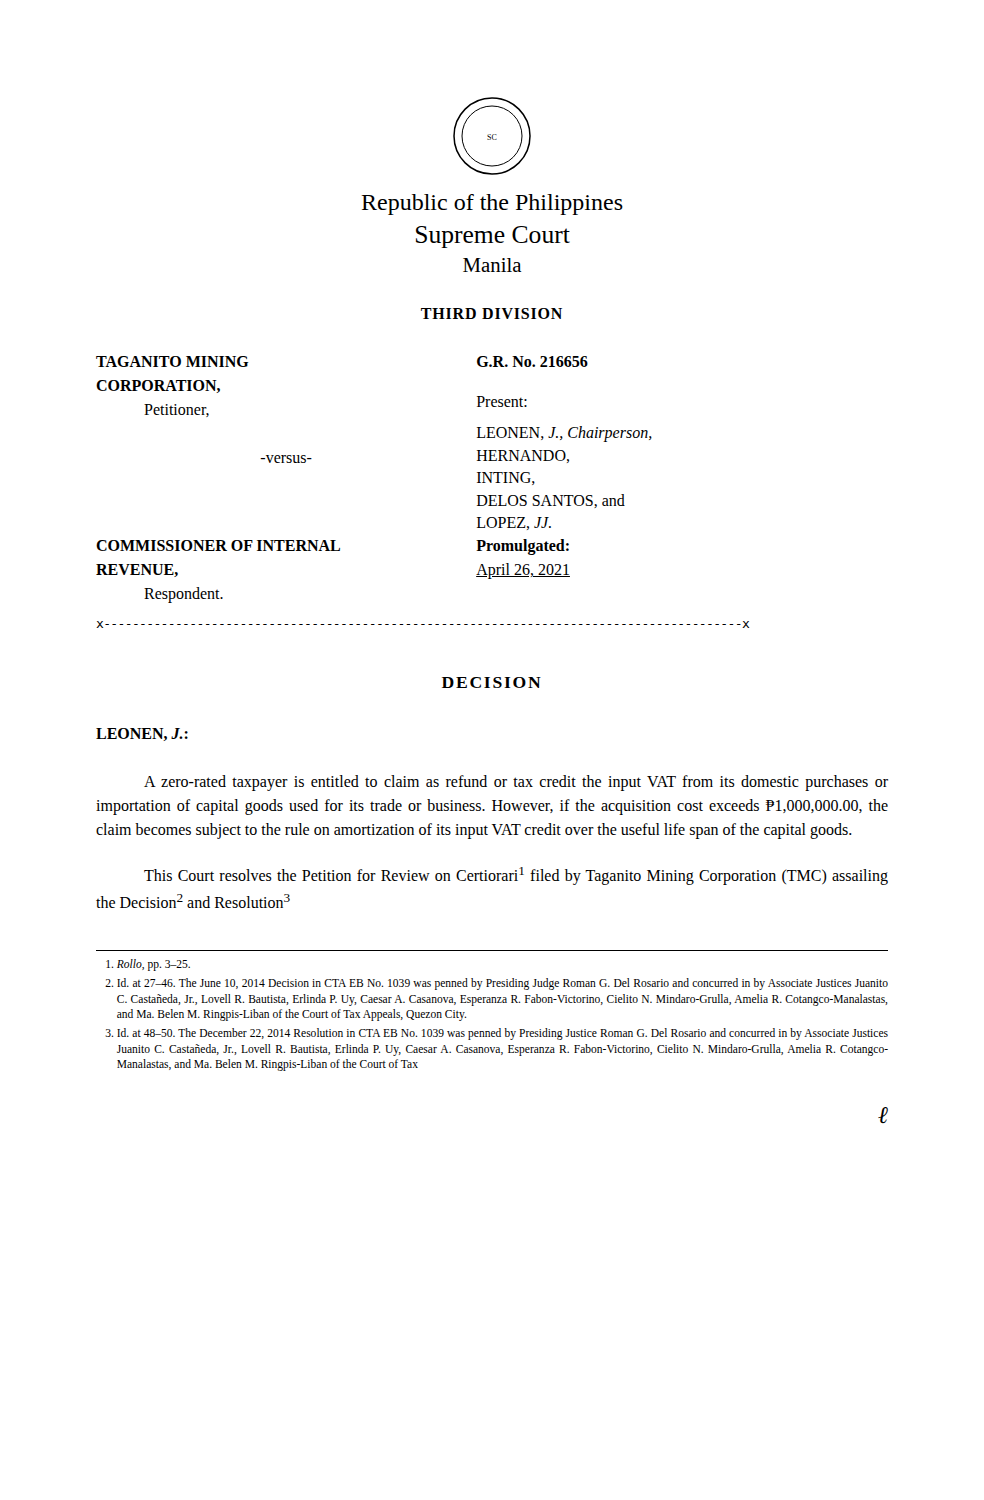SC
Republic of the Philippines
Supreme Court
Manila
THIRD DIVISION
| TAGANITO MINING CORPORATION, Petitioner, | G.R. No. 216656 Present: |
| -versus- | LEONEN, J., Chairperson, HERNANDO, INTING, DELOS SANTOS, and LOPEZ, JJ. |
| COMMISSIONER OF INTERNAL REVENUE, Respondent. | Promulgated: April 26, 2021 |
x-----------------------------------------------------------------------------------------x
DECISION
LEONEN, J.:
A zero-rated taxpayer is entitled to claim as refund or tax credit the input VAT from its domestic purchases or importation of capital goods used for its trade or business. However, if the acquisition cost exceeds ₱1,000,000.00, the claim becomes subject to the rule on amortization of its input VAT credit over the useful life span of the capital goods.
This Court resolves the Petition for Review on Certiorari1 filed by Taganito Mining Corporation (TMC) assailing the Decision2 and Resolution3
Rollo, pp. 3–25.
Id. at 27–46. The June 10, 2014 Decision in CTA EB No. 1039 was penned by Presiding Judge Roman G. Del Rosario and concurred in by Associate Justices Juanito C. Castañeda, Jr., Lovell R. Bautista, Erlinda P. Uy, Caesar A. Casanova, Esperanza R. Fabon-Victorino, Cielito N. Mindaro-Grulla, Amelia R. Cotangco-Manalastas, and Ma. Belen M. Ringpis-Liban of the Court of Tax Appeals, Quezon City.
Id. at 48–50. The December 22, 2014 Resolution in CTA EB No. 1039 was penned by Presiding Justice Roman G. Del Rosario and concurred in by Associate Justices Juanito C. Castañeda, Jr., Lovell R. Bautista, Erlinda P. Uy, Caesar A. Casanova, Esperanza R. Fabon-Victorino, Cielito N. Mindaro-Grulla, Amelia R. Cotangco-Manalastas, and Ma. Belen M. Ringpis-Liban of the Court of Tax
ℓ